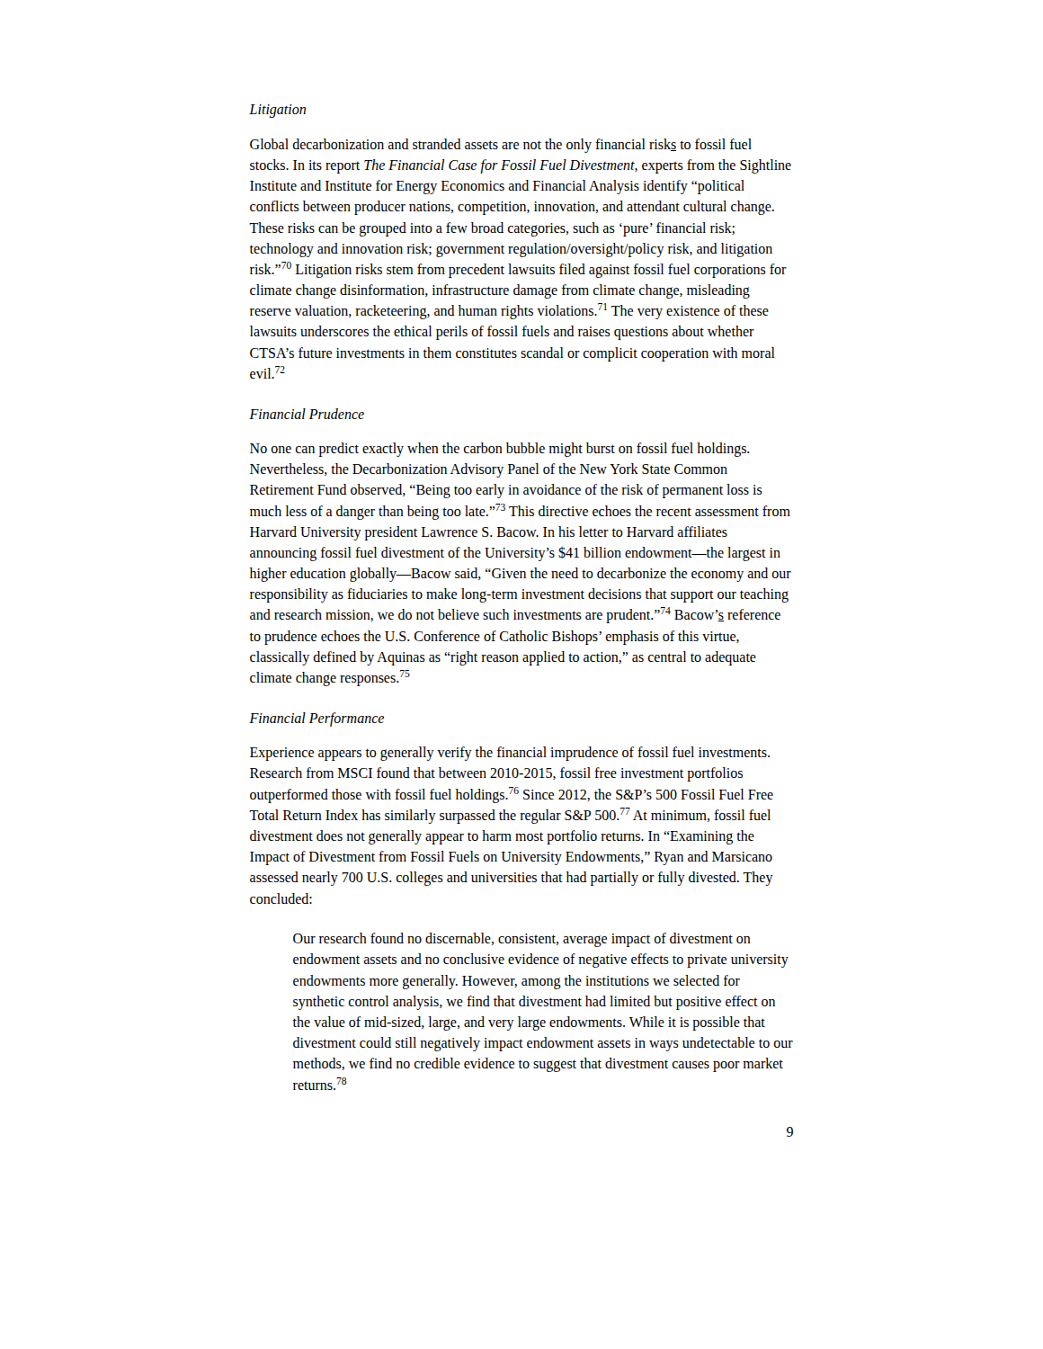Litigation
Global decarbonization and stranded assets are not the only financial risks to fossil fuel stocks. In its report The Financial Case for Fossil Fuel Divestment, experts from the Sightline Institute and Institute for Energy Economics and Financial Analysis identify “political conflicts between producer nations, competition, innovation, and attendant cultural change. These risks can be grouped into a few broad categories, such as ‘pure’ financial risk; technology and innovation risk; government regulation/oversight/policy risk, and litigation risk.”70 Litigation risks stem from precedent lawsuits filed against fossil fuel corporations for climate change disinformation, infrastructure damage from climate change, misleading reserve valuation, racketeering, and human rights violations.71 The very existence of these lawsuits underscores the ethical perils of fossil fuels and raises questions about whether CTSA’s future investments in them constitutes scandal or complicit cooperation with moral evil.72
Financial Prudence
No one can predict exactly when the carbon bubble might burst on fossil fuel holdings. Nevertheless, the Decarbonization Advisory Panel of the New York State Common Retirement Fund observed, “Being too early in avoidance of the risk of permanent loss is much less of a danger than being too late.”73 This directive echoes the recent assessment from Harvard University president Lawrence S. Bacow. In his letter to Harvard affiliates announcing fossil fuel divestment of the University’s $41 billion endowment—the largest in higher education globally—Bacow said, “Given the need to decarbonize the economy and our responsibility as fiduciaries to make long-term investment decisions that support our teaching and research mission, we do not believe such investments are prudent.”74 Bacow’s reference to prudence echoes the U.S. Conference of Catholic Bishops’ emphasis of this virtue, classically defined by Aquinas as “right reason applied to action,” as central to adequate climate change responses.75
Financial Performance
Experience appears to generally verify the financial imprudence of fossil fuel investments. Research from MSCI found that between 2010-2015, fossil free investment portfolios outperformed those with fossil fuel holdings.76 Since 2012, the S&P’s 500 Fossil Fuel Free Total Return Index has similarly surpassed the regular S&P 500.77 At minimum, fossil fuel divestment does not generally appear to harm most portfolio returns. In “Examining the Impact of Divestment from Fossil Fuels on University Endowments,” Ryan and Marsicano assessed nearly 700 U.S. colleges and universities that had partially or fully divested. They concluded:
Our research found no discernable, consistent, average impact of divestment on endowment assets and no conclusive evidence of negative effects to private university endowments more generally. However, among the institutions we selected for synthetic control analysis, we find that divestment had limited but positive effect on the value of mid-sized, large, and very large endowments. While it is possible that divestment could still negatively impact endowment assets in ways undetectable to our methods, we find no credible evidence to suggest that divestment causes poor market returns.78
9